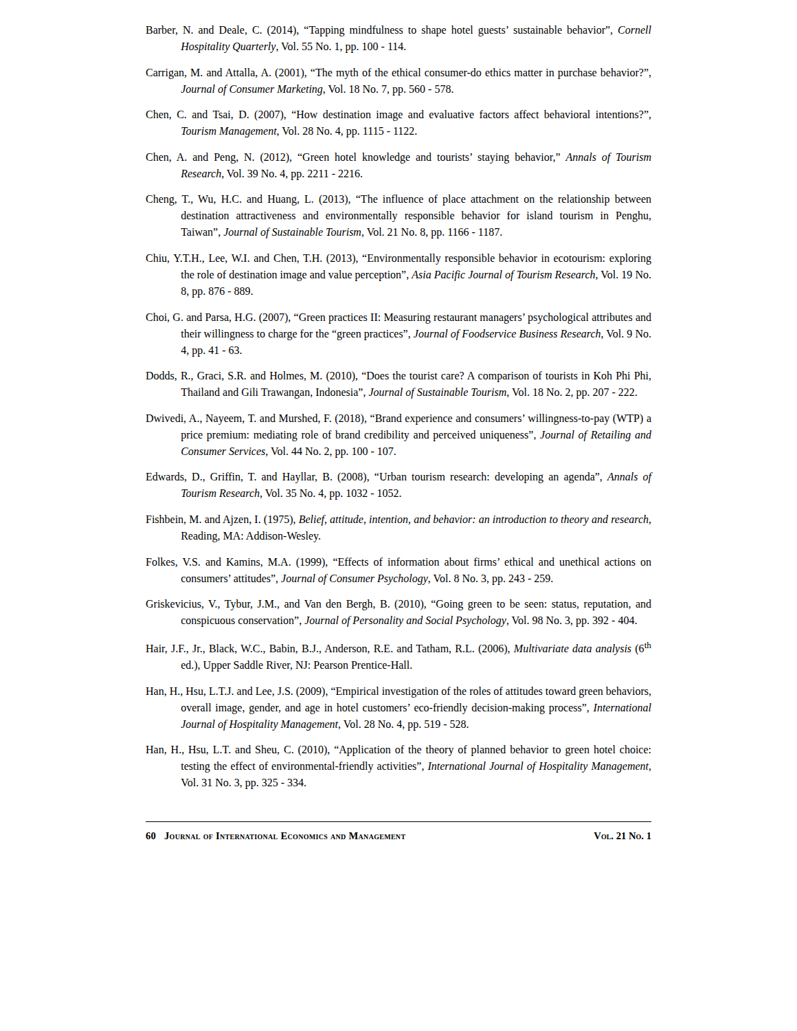Barber, N. and Deale, C. (2014), “Tapping mindfulness to shape hotel guests’ sustainable behavior”, Cornell Hospitality Quarterly, Vol. 55 No. 1, pp. 100 - 114.
Carrigan, M. and Attalla, A. (2001), “The myth of the ethical consumer-do ethics matter in purchase behavior?”, Journal of Consumer Marketing, Vol. 18 No. 7, pp. 560 - 578.
Chen, C. and Tsai, D. (2007), “How destination image and evaluative factors affect behavioral intentions?”, Tourism Management, Vol. 28 No. 4, pp. 1115 - 1122.
Chen, A. and Peng, N. (2012), “Green hotel knowledge and tourists’ staying behavior,” Annals of Tourism Research, Vol. 39 No. 4, pp. 2211 - 2216.
Cheng, T., Wu, H.C. and Huang, L. (2013), “The influence of place attachment on the relationship between destination attractiveness and environmentally responsible behavior for island tourism in Penghu, Taiwan”, Journal of Sustainable Tourism, Vol. 21 No. 8, pp. 1166 - 1187.
Chiu, Y.T.H., Lee, W.I. and Chen, T.H. (2013), “Environmentally responsible behavior in ecotourism: exploring the role of destination image and value perception”, Asia Pacific Journal of Tourism Research, Vol. 19 No. 8, pp. 876 - 889.
Choi, G. and Parsa, H.G. (2007), “Green practices II: Measuring restaurant managers’ psychological attributes and their willingness to charge for the “green practices”, Journal of Foodservice Business Research, Vol. 9 No. 4, pp. 41 - 63.
Dodds, R., Graci, S.R. and Holmes, M. (2010), “Does the tourist care? A comparison of tourists in Koh Phi Phi, Thailand and Gili Trawangan, Indonesia”, Journal of Sustainable Tourism, Vol. 18 No. 2, pp. 207 - 222.
Dwivedi, A., Nayeem, T. and Murshed, F. (2018), “Brand experience and consumers’ willingness-to-pay (WTP) a price premium: mediating role of brand credibility and perceived uniqueness”, Journal of Retailing and Consumer Services, Vol. 44 No. 2, pp. 100 - 107.
Edwards, D., Griffin, T. and Hayllar, B. (2008), “Urban tourism research: developing an agenda”, Annals of Tourism Research, Vol. 35 No. 4, pp. 1032 - 1052.
Fishbein, M. and Ajzen, I. (1975), Belief, attitude, intention, and behavior: an introduction to theory and research, Reading, MA: Addison-Wesley.
Folkes, V.S. and Kamins, M.A. (1999), “Effects of information about firms’ ethical and unethical actions on consumers’ attitudes”, Journal of Consumer Psychology, Vol. 8 No. 3, pp. 243 - 259.
Griskevicius, V., Tybur, J.M., and Van den Bergh, B. (2010), “Going green to be seen: status, reputation, and conspicuous conservation”, Journal of Personality and Social Psychology, Vol. 98 No. 3, pp. 392 - 404.
Hair, J.F., Jr., Black, W.C., Babin, B.J., Anderson, R.E. and Tatham, R.L. (2006), Multivariate data analysis (6th ed.), Upper Saddle River, NJ: Pearson Prentice-Hall.
Han, H., Hsu, L.T.J. and Lee, J.S. (2009), “Empirical investigation of the roles of attitudes toward green behaviors, overall image, gender, and age in hotel customers’ eco-friendly decision-making process”, International Journal of Hospitality Management, Vol. 28 No. 4, pp. 519 - 528.
Han, H., Hsu, L.T. and Sheu, C. (2010), “Application of the theory of planned behavior to green hotel choice: testing the effect of environmental-friendly activities”, International Journal of Hospitality Management, Vol. 31 No. 3, pp. 325 - 334.
60 Journal of International Economics and Management
Vol. 21 No. 1